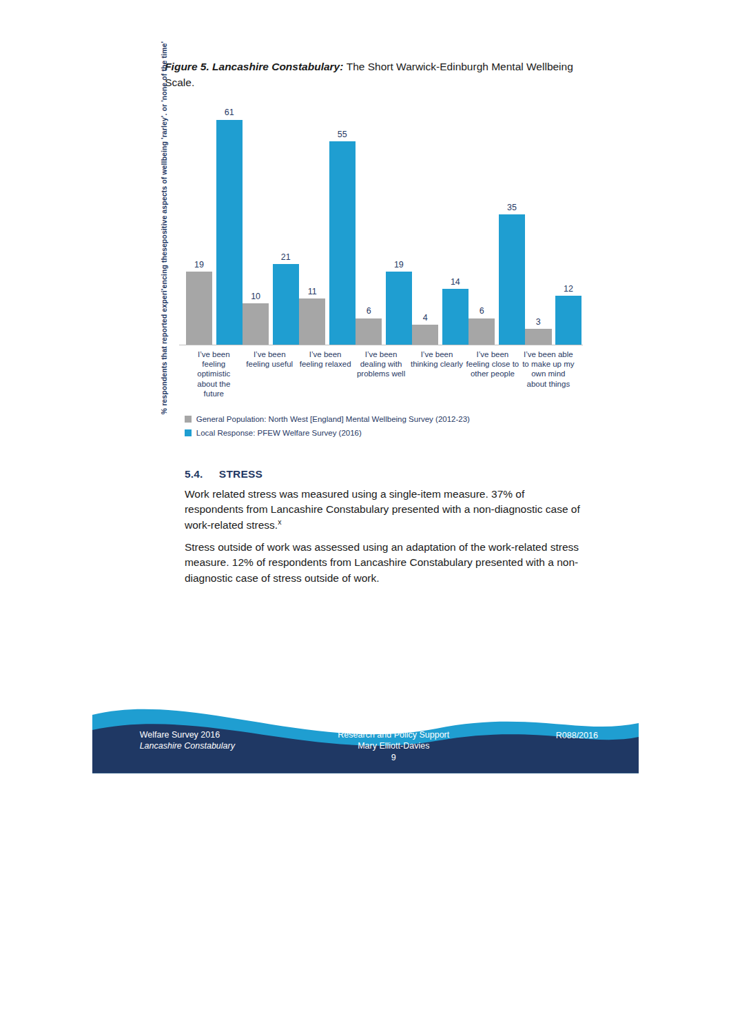Figure 5. Lancashire Constabulary: The Short Warwick-Edinburgh Mental Wellbeing Scale.
% respondents that reported experi'encing thesepositive aspects of wellbeing 'rarley'. or 'none of the time'
19
61
10
21
11
55
6
19
4
14
6
35
3
12
I’ve been feeling optimistic about the future
I’ve been feeling useful
I’ve been feeling relaxed
I’ve been dealing with problems well
I’ve been thinking clearly
I’ve been feeling close to other people
I’ve been able to make up my own mind about things
General Population: North West [England] Mental Wellbeing Survey (2012-23)
Local Response: PFEW Welfare Survey (2016)
5.4. STRESS
Work related stress was measured using a single-item measure. 37% of respondents from Lancashire Constabulary presented with a non-diagnostic case of work-related stress.x
Stress outside of work was assessed using an adaptation of the work-related stress measure. 12% of respondents from Lancashire Constabulary presented with a non-diagnostic case of stress outside of work.
Welfare Survey 2016
Lancashire Constabulary
Research and Policy Support
Mary Elliott-Davies
9
R088/2016